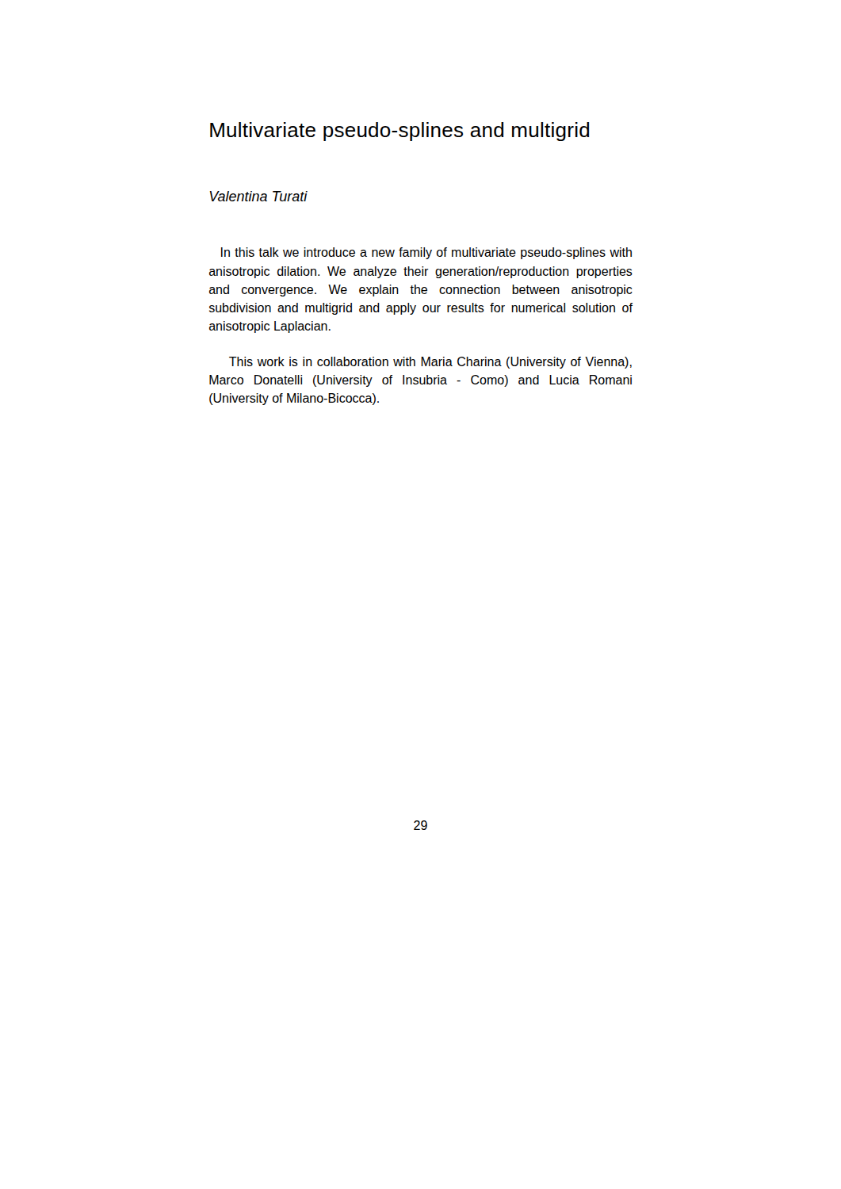Multivariate pseudo-splines and multigrid
Valentina Turati
In this talk we introduce a new family of multivariate pseudo-splines with anisotropic dilation. We analyze their generation/reproduction properties and convergence. We explain the connection between anisotropic subdivision and multigrid and apply our results for numerical solution of anisotropic Laplacian.
This work is in collaboration with Maria Charina (University of Vienna), Marco Donatelli (University of Insubria - Como) and Lucia Romani (University of Milano-Bicocca).
29